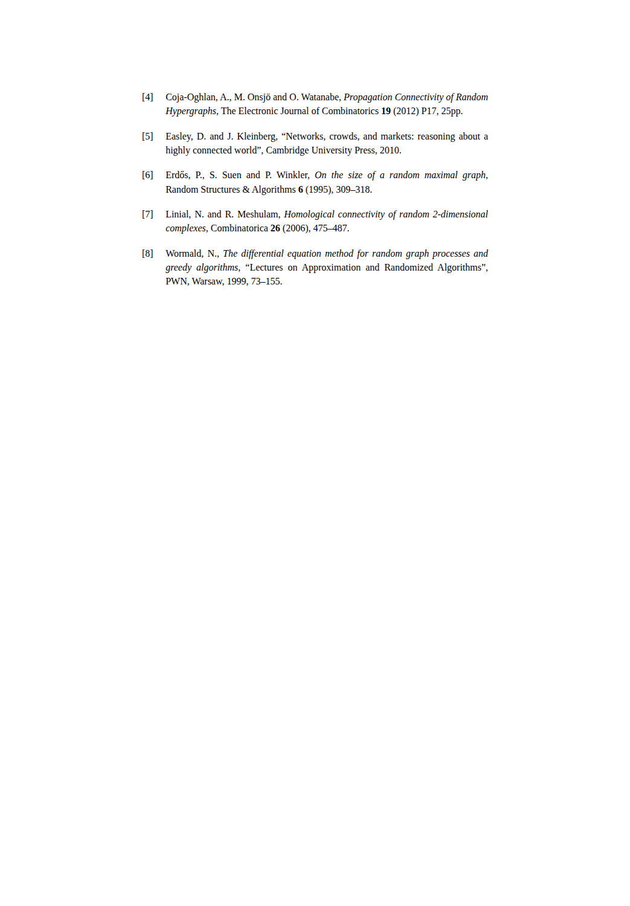[4] Coja-Oghlan, A., M. Onsjö and O. Watanabe, Propagation Connectivity of Random Hypergraphs, The Electronic Journal of Combinatorics 19 (2012) P17, 25pp.
[5] Easley, D. and J. Kleinberg, “Networks, crowds, and markets: reasoning about a highly connected world”, Cambridge University Press, 2010.
[6] Erdős, P., S. Suen and P. Winkler, On the size of a random maximal graph, Random Structures & Algorithms 6 (1995), 309–318.
[7] Linial, N. and R. Meshulam, Homological connectivity of random 2-dimensional complexes, Combinatorica 26 (2006), 475–487.
[8] Wormald, N., The differential equation method for random graph processes and greedy algorithms, “Lectures on Approximation and Randomized Algorithms”, PWN, Warsaw, 1999, 73–155.